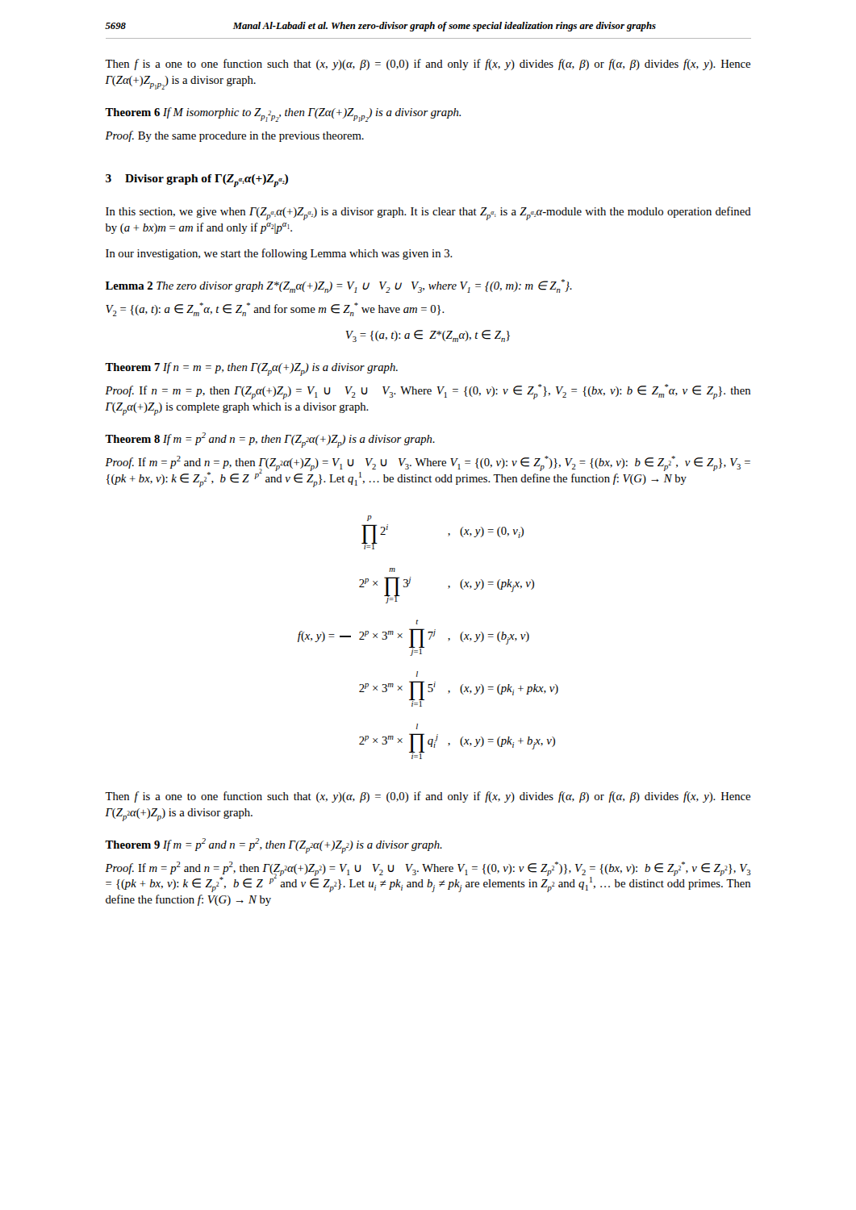5698 Manal Al-Labadi et al. When zero-divisor graph of some special idealization rings are divisor graphs
Then f is a one to one function such that (x, y)(α, β) = (0,0) if and only if f(x, y) divides f(α, β) or f(α, β) divides f(x, y). Hence Γ(Zα(+)Zp1p2) is a divisor graph.
Theorem 6 If M isomorphic to Zp12p2, then Γ(Zα(+)Zp1p2) is a divisor graph.
Proof. By the same procedure in the previous theorem.
3 Divisor graph of Γ(Zpα1α(+)Zpα2)
In this section, we give when Γ(Zpα1α(+)Zpα2) is a divisor graph. It is clear that Zpα1 is a Zpα2α-module with the modulo operation defined by (a + bx)m = am if and only if pα2|pα1.
In our investigation, we start the following Lemma which was given in 3.
Lemma 2 The zero divisor graph Z*(Zmα(+)Zn) = V1 ∪ V2 ∪ V3, where V1 = {(0, m): m ∈ Zn*}.
V2 = {(a, t): a ∈ Zm*α, t ∈ Zn* and for some m ∈ Zn* we have am = 0}.
V3 = {(a, t): a ∈ Z*(Zmα), t ∈ Zn}
Theorem 7 If n = m = p, then Γ(Zpα(+)Zp) is a divisor graph.
Proof. If n = m = p, then Γ(Zpα(+)Zp) = V1 ∪ V2 ∪ V3. Where V1 = {(0, v): v ∈ Zp*}, V2 = {(bx, v): b ∈ Zm*α, v ∈ Zp}. then Γ(Zpα(+)Zp) is complete graph which is a divisor graph.
Theorem 8 If m = p2 and n = p, then Γ(Zp2α(+)Zp) is a divisor graph.
Proof. If m = p2 and n = p, then Γ(Zp2α(+)Zp) = V1 ∪ V2 ∪ V3. Where V1 = {(0, v): v ∈ Zp*)}, V2 = {(bx, v): b ∈ Zp2*, v ∈ Zp}, V3 = {(pk + bx, v): k ∈ Zp2*, b ∈ Z p2 and v ∈ Zp}. Let q11, … be distinct odd primes. Then define the function f: V(G) → N by
| f ( x , y ) = | | p ∏ i =1 2 i | , | ( x , y ) = (0, v i ) |
| 2 p × m ∏ j =1 3 j | , | ( x , y ) = ( pk j x , v ) |
| 2 p × 3 m × t ∏ j =1 7 j | , | ( x , y ) = ( b j x , v ) |
| 2 p × 3 m × l ∏ i =1 5 i | , | ( x , y ) = ( pk i + pkx , v ) |
| 2 p × 3 m × l ∏ i =1 q i j | , | ( x , y ) = ( pk i + b j x , v ) |
Then f is a one to one function such that (x, y)(α, β) = (0,0) if and only if f(x, y) divides f(α, β) or f(α, β) divides f(x, y). Hence Γ(Zp2α(+)Zp) is a divisor graph.
Theorem 9 If m = p2 and n = p2, then Γ(Zp2α(+)Zp2) is a divisor graph.
Proof. If m = p2 and n = p2, then Γ(Zp2α(+)Zp2) = V1 ∪ V2 ∪ V3. Where V1 = {(0, v): v ∈ Zp2*)}, V2 = {(bx, v): b ∈ Zp2*, v ∈ Zp2}, V3 = {(pk + bx, v): k ∈ Zp2*, b ∈ Z p2 and v ∈ Zp2}. Let ui ≠ pki and bj ≠ pkj are elements in Zp2 and q11, … be distinct odd primes. Then define the function f: V(G) → N by